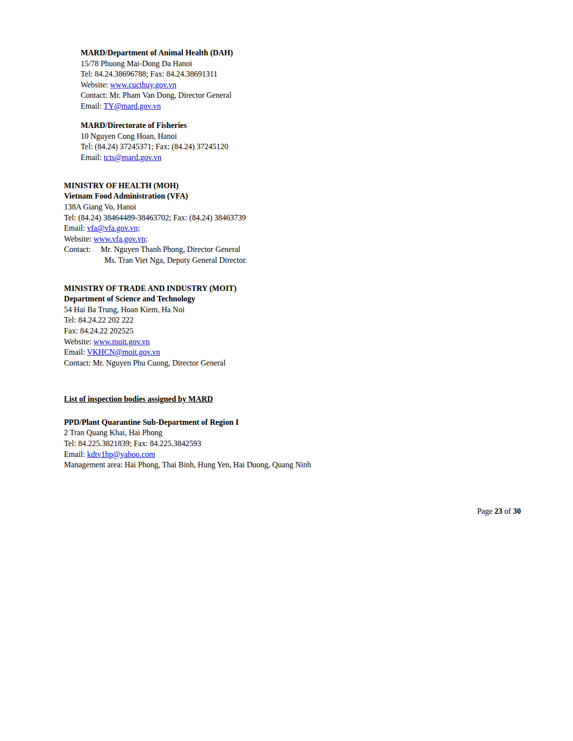MARD/Department of Animal Health (DAH)
15/78 Phuong Mai-Dong Da Hanoi
Tel: 84.24.38696788; Fax: 84.24.38691311
Website: www.cucthuy.gov.vn
Contact: Mr. Pham Van Dong, Director General
Email: TY@mard.gov.vn
MARD/Directorate of Fisheries
10 Nguyen Cong Hoan, Hanoi
Tel: (84.24) 37245371; Fax: (84.24) 37245120
Email: tcts@mard.gov.vn
MINISTRY OF HEALTH (MOH)
Vietnam Food Administration (VFA)
138A Giang Vo, Hanoi
Tel: (84.24) 38464489-38463702; Fax: (84.24) 38463739
Email: vfa@vfa.gov.vn;
Website: www.vfa.gov.vn;
Contact: Mr. Nguyen Thanh Phong, Director General
Ms. Tran Viet Nga, Deputy General Director.
MINISTRY OF TRADE AND INDUSTRY (MOIT)
Department of Science and Technology
54 Hai Ba Trung, Hoan Kiem, Ha Noi
Tel: 84.24.22 202 222
Fax: 84.24.22 202525
Website: www.moit.gov.vn
Email: VKHCN@moit.gov.vn
Contact: Mr. Nguyen Phu Cuong, Director General
List of inspection bodies assigned by MARD
PPD/Plant Quarantine Sub-Department of Region I
2 Tran Quang Khai, Hai Phong
Tel: 84.225.3821839; Fax: 84.225.3842593
Email: kdtv1hp@yahoo.com
Management area: Hai Phong, Thai Binh, Hung Yen, Hai Duong, Quang Ninh
Page 23 of 30